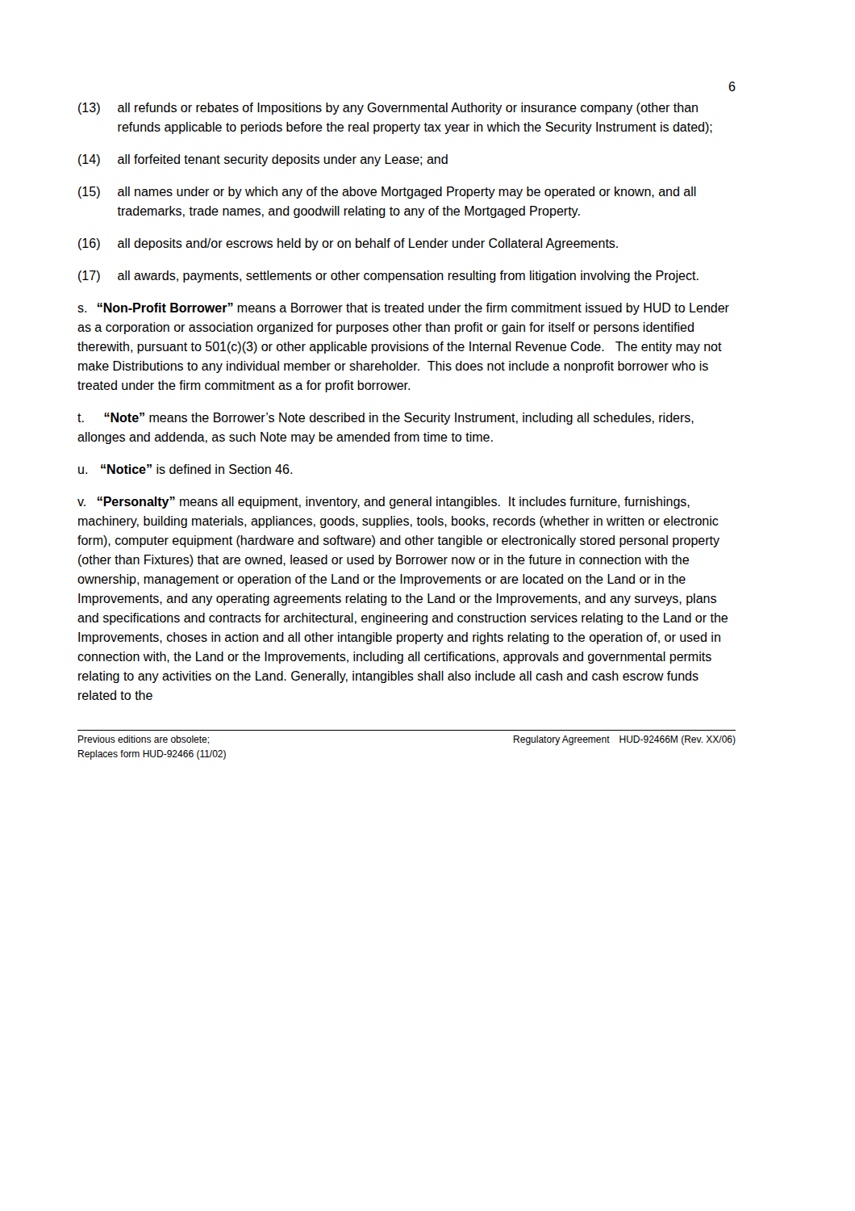6
(13) all refunds or rebates of Impositions by any Governmental Authority or insurance company (other than refunds applicable to periods before the real property tax year in which the Security Instrument is dated);
(14) all forfeited tenant security deposits under any Lease; and
(15) all names under or by which any of the above Mortgaged Property may be operated or known, and all trademarks, trade names, and goodwill relating to any of the Mortgaged Property.
(16) all deposits and/or escrows held by or on behalf of Lender under Collateral Agreements.
(17) all awards, payments, settlements or other compensation resulting from litigation involving the Project.
s. “Non-Profit Borrower” means a Borrower that is treated under the firm commitment issued by HUD to Lender as a corporation or association organized for purposes other than profit or gain for itself or persons identified therewith, pursuant to 501(c)(3) or other applicable provisions of the Internal Revenue Code. The entity may not make Distributions to any individual member or shareholder. This does not include a nonprofit borrower who is treated under the firm commitment as a for profit borrower.
t. “Note” means the Borrower’s Note described in the Security Instrument, including all schedules, riders, allonges and addenda, as such Note may be amended from time to time.
u. “Notice” is defined in Section 46.
v. “Personalty” means all equipment, inventory, and general intangibles. It includes furniture, furnishings, machinery, building materials, appliances, goods, supplies, tools, books, records (whether in written or electronic form), computer equipment (hardware and software) and other tangible or electronically stored personal property (other than Fixtures) that are owned, leased or used by Borrower now or in the future in connection with the ownership, management or operation of the Land or the Improvements or are located on the Land or in the Improvements, and any operating agreements relating to the Land or the Improvements, and any surveys, plans and specifications and contracts for architectural, engineering and construction services relating to the Land or the Improvements, choses in action and all other intangible property and rights relating to the operation of, or used in connection with, the Land or the Improvements, including all certifications, approvals and governmental permits relating to any activities on the Land. Generally, intangibles shall also include all cash and cash escrow funds related to the
Previous editions are obsolete;
Replaces form HUD-92466 (11/02)
Regulatory Agreement
HUD-92466M (Rev. XX/06)